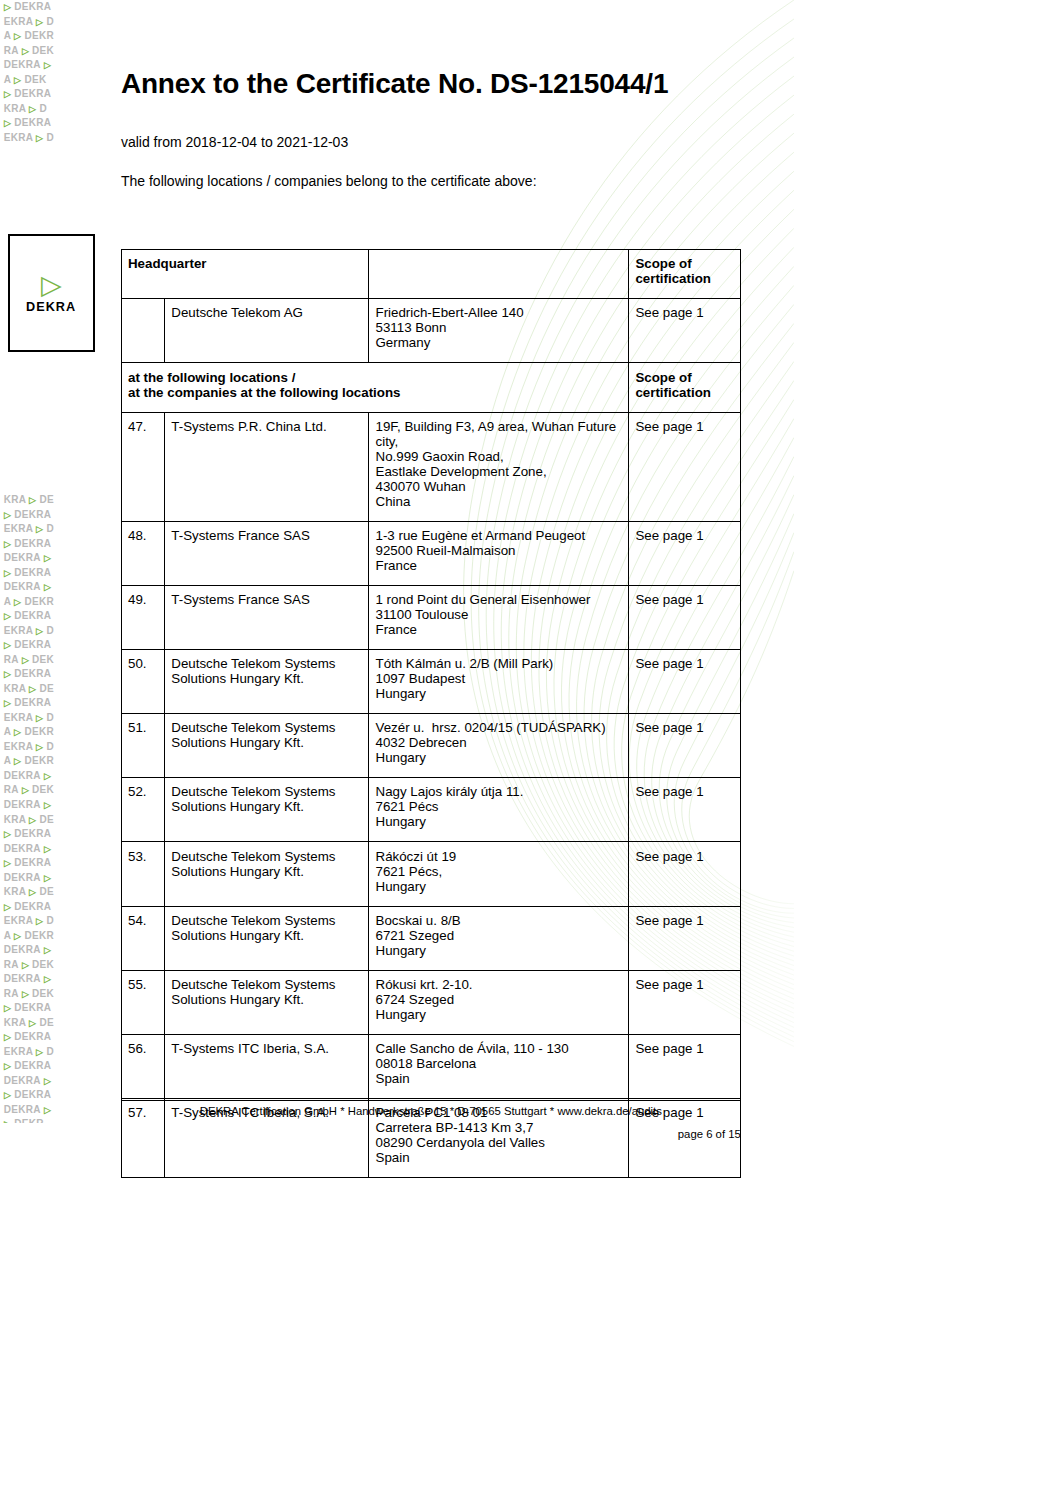▷ DEKRA
EKRA ▷ D
A ▷ DEKR
RA ▷ DEK
DEKRA ▷
A ▷ DEK
▷ DEKRA
KRA ▷ D
▷ DEKRA
EKRA ▷ D
KRA ▷ DE
▷ DEKRA
EKRA ▷ D
▷ DEKRA
DEKRA ▷
▷ DEKRA
DEKRA ▷
A ▷ DEKR
▷ DEKRA
EKRA ▷ D
▷ DEKRA
RA ▷ DEK
▷ DEKRA
KRA ▷ DE
▷ DEKRA
EKRA ▷ D
A ▷ DEKR
EKRA ▷ D
A ▷ DEKR
DEKRA ▷
RA ▷ DEK
DEKRA ▷
KRA ▷ DE
▷ DEKRA
DEKRA ▷
▷ DEKRA
DEKRA ▷
KRA ▷ DE
▷ DEKRA
EKRA ▷ D
A ▷ DEKR
DEKRA ▷
RA ▷ DEK
DEKRA ▷
RA ▷ DEK
▷ DEKRA
KRA ▷ DE
▷ DEKRA
EKRA ▷ D
▷ DEKRA
DEKRA ▷
▷ DEKRA
DEKRA ▷
▷ DEKR
▷ DEKRA
Annex to the Certificate No. DS-1215044/1
valid from 2018-12-04 to 2021-12-03
The following locations / companies belong to the certificate above:
| Headquarter | | Scope of certification |
| --- | --- | --- |
| | Deutsche Telekom AG | Friedrich-Ebert-Allee 140 53113 Bonn Germany | See page 1 |
| at the following locations / at the companies at the following locations | Scope of certification |
| 47. | T-Systems P.R. China Ltd. | 19F, Building F3, A9 area, Wuhan Future city, No.999 Gaoxin Road, Eastlake Development Zone, 430070 Wuhan China | See page 1 |
| 48. | T-Systems France SAS | 1-3 rue Eugène et Armand Peugeot 92500 Rueil-Malmaison France | See page 1 |
| 49. | T-Systems France SAS | 1 rond Point du General Eisenhower 31100 Toulouse France | See page 1 |
| 50. | Deutsche Telekom Systems Solutions Hungary Kft. | Tóth Kálmán u. 2/B (Mill Park) 1097 Budapest Hungary | See page 1 |
| 51. | Deutsche Telekom Systems Solutions Hungary Kft. | Vezér u. hrsz. 0204/15 (TUDÁSPARK) 4032 Debrecen Hungary | See page 1 |
| 52. | Deutsche Telekom Systems Solutions Hungary Kft. | Nagy Lajos király útja 11. 7621 Pécs Hungary | See page 1 |
| 53. | Deutsche Telekom Systems Solutions Hungary Kft. | Rákóczi út 19 7621 Pécs, Hungary | See page 1 |
| 54. | Deutsche Telekom Systems Solutions Hungary Kft. | Bocskai u. 8/B 6721 Szeged Hungary | See page 1 |
| 55. | Deutsche Telekom Systems Solutions Hungary Kft. | Rókusi krt. 2-10. 6724 Szeged Hungary | See page 1 |
| 56. | T-Systems ITC Iberia, S.A. | Calle Sancho de Ávila, 110 - 130 08018 Barcelona Spain | See page 1 |
| 57. | T-Systems ITC Iberia, S.A. | Parcela PC1 08 01 Carretera BP-1413 Km 3,7 08290 Cerdanyola del Valles Spain | See page 1 |
DEKRA Certification GmbH * Handwerkstraße 15 * D-70565 Stuttgart * www.dekra.de/audits
page 6 of 15